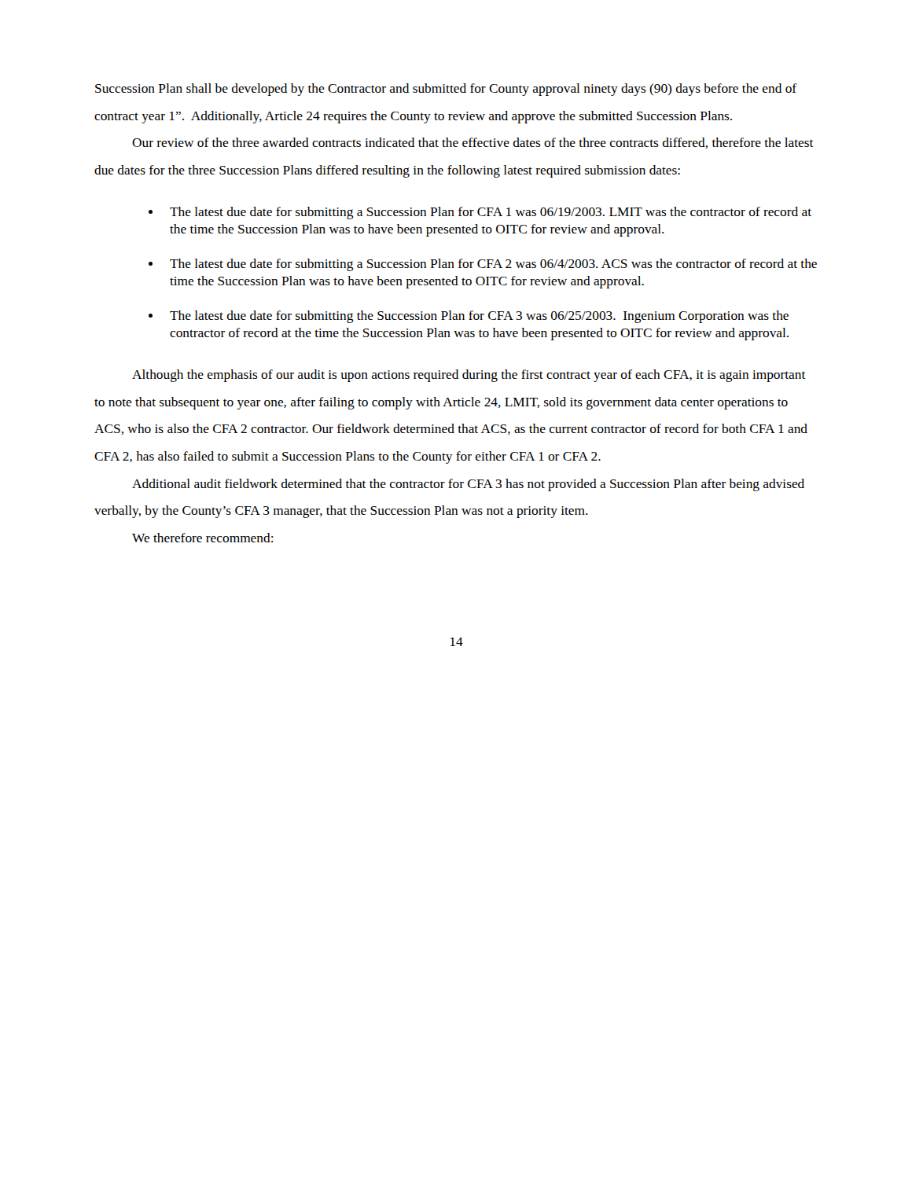Succession Plan shall be developed by the Contractor and submitted for County approval ninety days (90) days before the end of contract year 1”. Additionally, Article 24 requires the County to review and approve the submitted Succession Plans.
Our review of the three awarded contracts indicated that the effective dates of the three contracts differed, therefore the latest due dates for the three Succession Plans differed resulting in the following latest required submission dates:
The latest due date for submitting a Succession Plan for CFA 1 was 06/19/2003. LMIT was the contractor of record at the time the Succession Plan was to have been presented to OITC for review and approval.
The latest due date for submitting a Succession Plan for CFA 2 was 06/4/2003. ACS was the contractor of record at the time the Succession Plan was to have been presented to OITC for review and approval.
The latest due date for submitting the Succession Plan for CFA 3 was 06/25/2003. Ingenium Corporation was the contractor of record at the time the Succession Plan was to have been presented to OITC for review and approval.
Although the emphasis of our audit is upon actions required during the first contract year of each CFA, it is again important to note that subsequent to year one, after failing to comply with Article 24, LMIT, sold its government data center operations to ACS, who is also the CFA 2 contractor. Our fieldwork determined that ACS, as the current contractor of record for both CFA 1 and CFA 2, has also failed to submit a Succession Plans to the County for either CFA 1 or CFA 2.
Additional audit fieldwork determined that the contractor for CFA 3 has not provided a Succession Plan after being advised verbally, by the County’s CFA 3 manager, that the Succession Plan was not a priority item.
We therefore recommend:
14